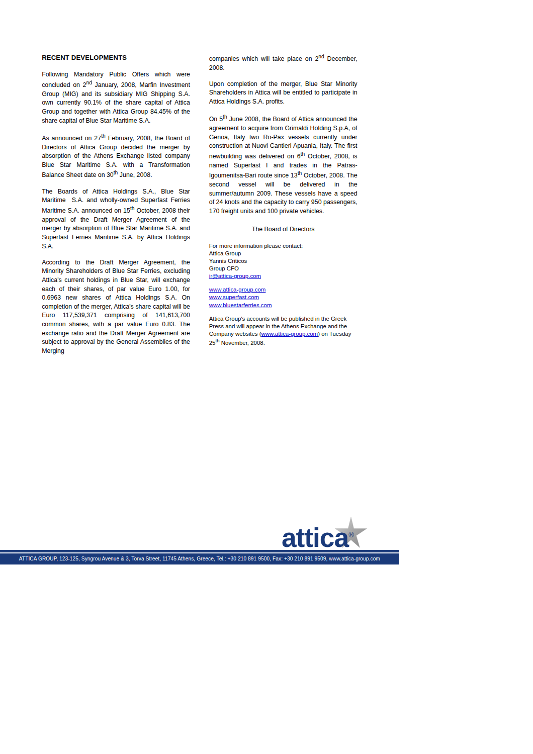RECENT DEVELOPMENTS
Following Mandatory Public Offers which were concluded on 2nd January, 2008, Marfin Investment Group (MIG) and its subsidiary MIG Shipping S.A. own currently 90.1% of the share capital of Attica Group and together with Attica Group 84.45% of the share capital of Blue Star Maritime S.A.
As announced on 27th February, 2008, the Board of Directors of Attica Group decided the merger by absorption of the Athens Exchange listed company Blue Star Maritime S.A. with a Transformation Balance Sheet date on 30th June, 2008.
The Boards of Attica Holdings S.A., Blue Star Maritime S.A. and wholly-owned Superfast Ferries Maritime S.A. announced on 15th October, 2008 their approval of the Draft Merger Agreement of the merger by absorption of Blue Star Maritime S.A. and Superfast Ferries Maritime S.A. by Attica Holdings S.A.
According to the Draft Merger Agreement, the Minority Shareholders of Blue Star Ferries, excluding Attica's current holdings in Blue Star, will exchange each of their shares, of par value Euro 1.00, for 0.6963 new shares of Attica Holdings S.A. On completion of the merger, Attica's share capital will be Euro 117,539,371 comprising of 141,613,700 common shares, with a par value Euro 0.83. The exchange ratio and the Draft Merger Agreement are subject to approval by the General Assemblies of the Merging
companies which will take place on 2nd December, 2008.
Upon completion of the merger, Blue Star Minority Shareholders in Attica will be entitled to participate in Attica Holdings S.A. profits.
On 5th June 2008, the Board of Attica announced the agreement to acquire from Grimaldi Holding S.p.A, of Genoa, Italy two Ro-Pax vessels currently under construction at Nuovi Cantieri Apuania, Italy. The first newbuilding was delivered on 6th October, 2008, is named Superfast I and trades in the Patras-Igoumenitsa-Bari route since 13th October, 2008. The second vessel will be delivered in the summer/autumn 2009. These vessels have a speed of 24 knots and the capacity to carry 950 passengers, 170 freight units and 100 private vehicles.
The Board of Directors
For more information please contact:
Attica Group
Yannis Criticos
Group CFO
ir@attica-group.com
www.attica-group.com
www.superfast.com
www.bluestarferries.com
Attica Group's accounts will be published in the Greek Press and will appear in the Athens Exchange and the Company websites (www.attica-group.com) on Tuesday 25th November, 2008.
attica®
Quality Shipping Transportation Leisure Group
ATTICA GROUP, 123-125, Syngrou Avenue & 3, Torva Street, 11745 Athens, Greece, Tel.: +30 210 891 9500, Fax: +30 210 891 9509, www.attica-group.com